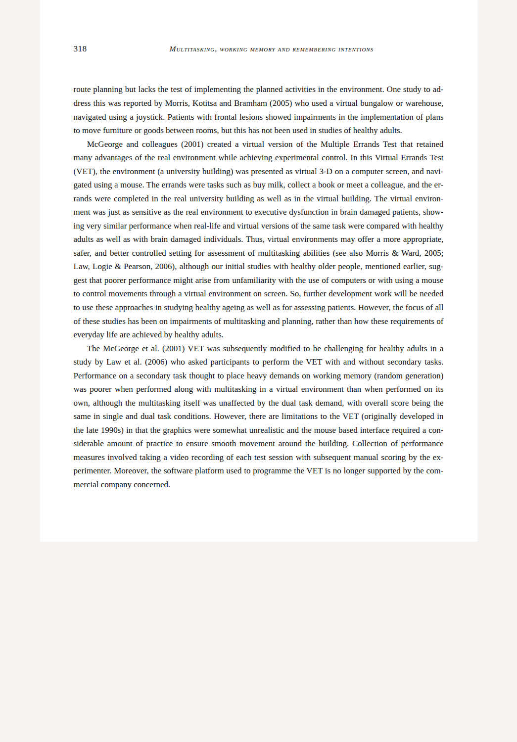318 Multitasking, Working Memory and Remembering Intentions
route planning but lacks the test of implementing the planned activities in the environment. One study to address this was reported by Morris, Kotitsa and Bramham (2005) who used a virtual bungalow or warehouse, navigated using a joystick. Patients with frontal lesions showed impairments in the implementation of plans to move furniture or goods between rooms, but this has not been used in studies of healthy adults.
McGeorge and colleagues (2001) created a virtual version of the Multiple Errands Test that retained many advantages of the real environment while achieving experimental control. In this Virtual Errands Test (VET), the environment (a university building) was presented as virtual 3-D on a computer screen, and navigated using a mouse. The errands were tasks such as buy milk, collect a book or meet a colleague, and the errands were completed in the real university building as well as in the virtual building. The virtual environment was just as sensitive as the real environment to executive dysfunction in brain damaged patients, showing very similar performance when real-life and virtual versions of the same task were compared with healthy adults as well as with brain damaged individuals. Thus, virtual environments may offer a more appropriate, safer, and better controlled setting for assessment of multitasking abilities (see also Morris & Ward, 2005; Law, Logie & Pearson, 2006), although our initial studies with healthy older people, mentioned earlier, suggest that poorer performance might arise from unfamiliarity with the use of computers or with using a mouse to control movements through a virtual environment on screen. So, further development work will be needed to use these approaches in studying healthy ageing as well as for assessing patients. However, the focus of all of these studies has been on impairments of multitasking and planning, rather than how these requirements of everyday life are achieved by healthy adults.
The McGeorge et al. (2001) VET was subsequently modified to be challenging for healthy adults in a study by Law et al. (2006) who asked participants to perform the VET with and without secondary tasks. Performance on a secondary task thought to place heavy demands on working memory (random generation) was poorer when performed along with multitasking in a virtual environment than when performed on its own, although the multitasking itself was unaffected by the dual task demand, with overall score being the same in single and dual task conditions. However, there are limitations to the VET (originally developed in the late 1990s) in that the graphics were somewhat unrealistic and the mouse based interface required a considerable amount of practice to ensure smooth movement around the building. Collection of performance measures involved taking a video recording of each test session with subsequent manual scoring by the experimenter. Moreover, the software platform used to programme the VET is no longer supported by the commercial company concerned.